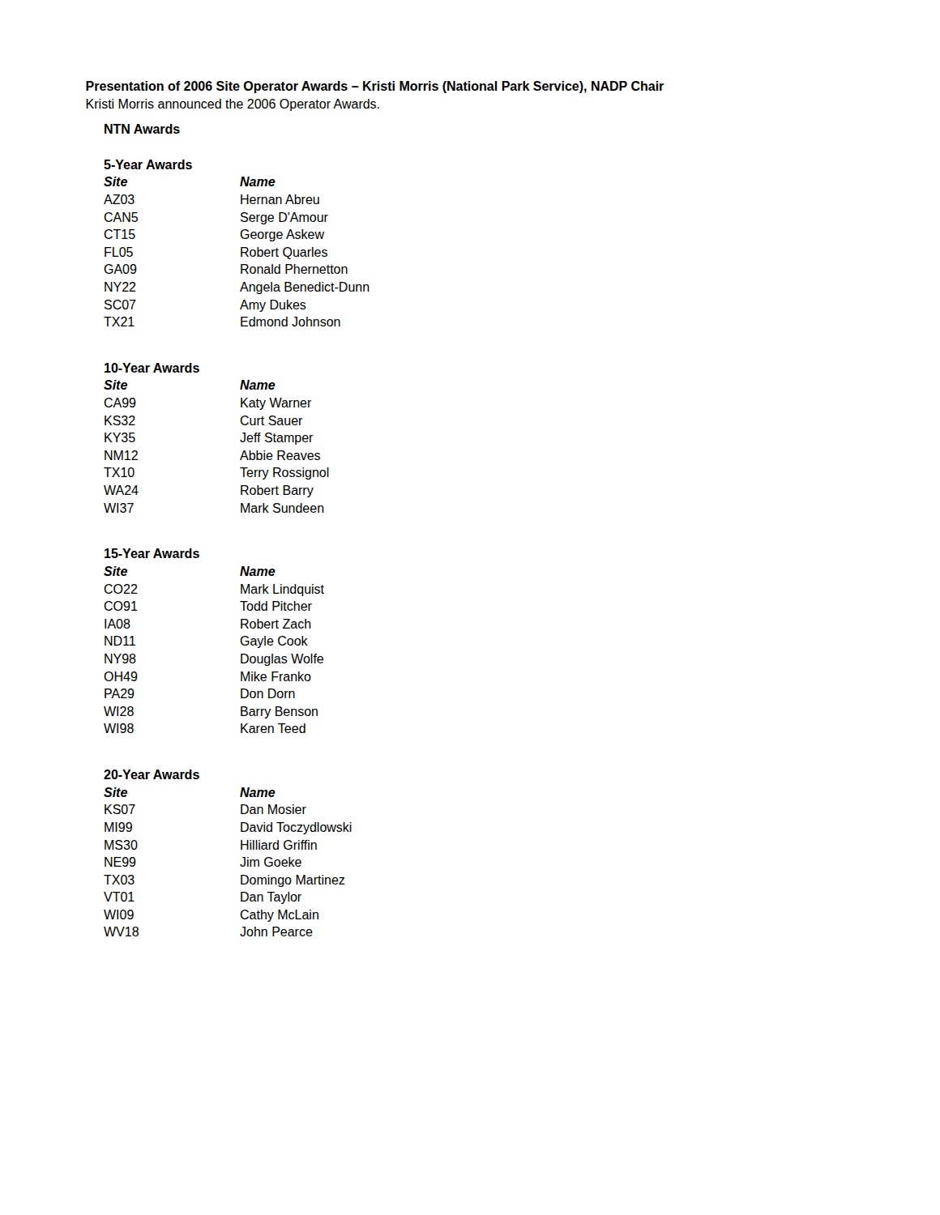Presentation of 2006 Site Operator Awards – Kristi Morris (National Park Service), NADP Chair
Kristi Morris announced the 2006 Operator Awards.
NTN Awards
5-Year Awards
| Site | Name |
| --- | --- |
| AZ03 | Hernan Abreu |
| CAN5 | Serge D'Amour |
| CT15 | George Askew |
| FL05 | Robert Quarles |
| GA09 | Ronald Phernetton |
| NY22 | Angela Benedict-Dunn |
| SC07 | Amy Dukes |
| TX21 | Edmond Johnson |
10-Year Awards
| Site | Name |
| --- | --- |
| CA99 | Katy Warner |
| KS32 | Curt Sauer |
| KY35 | Jeff Stamper |
| NM12 | Abbie Reaves |
| TX10 | Terry Rossignol |
| WA24 | Robert Barry |
| WI37 | Mark Sundeen |
15-Year Awards
| Site | Name |
| --- | --- |
| CO22 | Mark Lindquist |
| CO91 | Todd Pitcher |
| IA08 | Robert Zach |
| ND11 | Gayle Cook |
| NY98 | Douglas Wolfe |
| OH49 | Mike Franko |
| PA29 | Don Dorn |
| WI28 | Barry Benson |
| WI98 | Karen Teed |
20-Year Awards
| Site | Name |
| --- | --- |
| KS07 | Dan Mosier |
| MI99 | David Toczydlowski |
| MS30 | Hilliard Griffin |
| NE99 | Jim Goeke |
| TX03 | Domingo Martinez |
| VT01 | Dan Taylor |
| WI09 | Cathy McLain |
| WV18 | John Pearce |